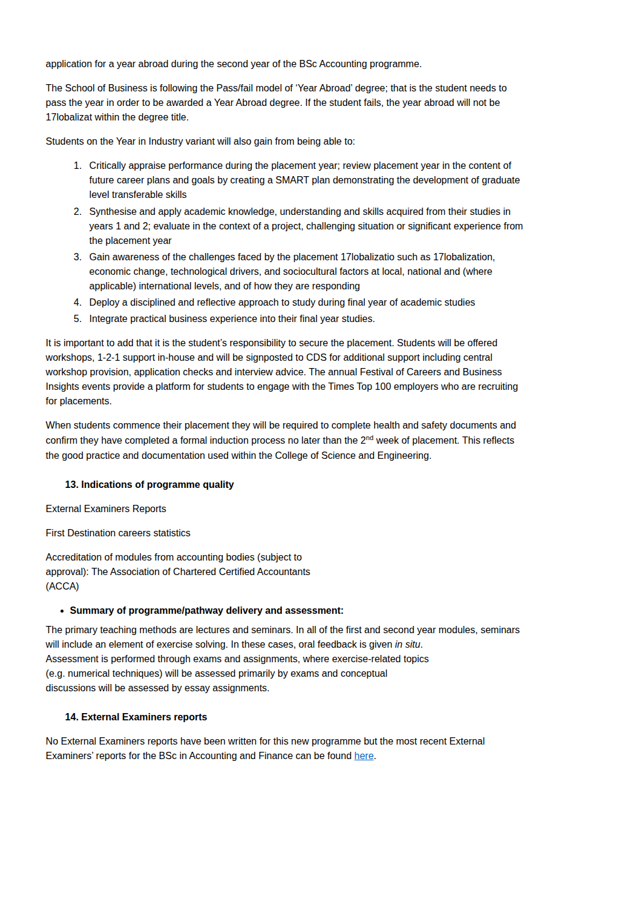application for a year abroad during the second year of the BSc Accounting programme.
The School of Business is following the Pass/fail model of ‘Year Abroad’ degree; that is the student needs to pass the year in order to be awarded a Year Abroad degree. If the student fails, the year abroad will not be 17lobalizat within the degree title.
Students on the Year in Industry variant will also gain from being able to:
Critically appraise performance during the placement year; review placement year in the content of future career plans and goals by creating a SMART plan demonstrating the development of graduate level transferable skills
Synthesise and apply academic knowledge, understanding and skills acquired from their studies in years 1 and 2; evaluate in the context of a project, challenging situation or significant experience from the placement year
Gain awareness of the challenges faced by the placement 17lobalizatio such as 17lobalization, economic change, technological drivers, and sociocultural factors at local, national and (where applicable) international levels, and of how they are responding
Deploy a disciplined and reflective approach to study during final year of academic studies
Integrate practical business experience into their final year studies.
It is important to add that it is the student’s responsibility to secure the placement. Students will be offered workshops, 1-2-1 support in-house and will be signposted to CDS for additional support including central workshop provision, application checks and interview advice. The annual Festival of Careers and Business Insights events provide a platform for students to engage with the Times Top 100 employers who are recruiting for placements.
When students commence their placement they will be required to complete health and safety documents and confirm they have completed a formal induction process no later than the 2nd week of placement. This reflects the good practice and documentation used within the College of Science and Engineering.
13. Indications of programme quality
External Examiners Reports
First Destination careers statistics
Accreditation of modules from accounting bodies (subject to
approval): The Association of Chartered Certified Accountants
(ACCA)
Summary of programme/pathway delivery and assessment:
The primary teaching methods are lectures and seminars. In all of the first and second year modules, seminars will include an element of exercise solving. In these cases, oral feedback is given in situ.
Assessment is performed through exams and assignments, where exercise-related topics
(e.g. numerical techniques) will be assessed primarily by exams and conceptual
discussions will be assessed by essay assignments.
14. External Examiners reports
No External Examiners reports have been written for this new programme but the most recent External Examiners’ reports for the BSc in Accounting and Finance can be found here.